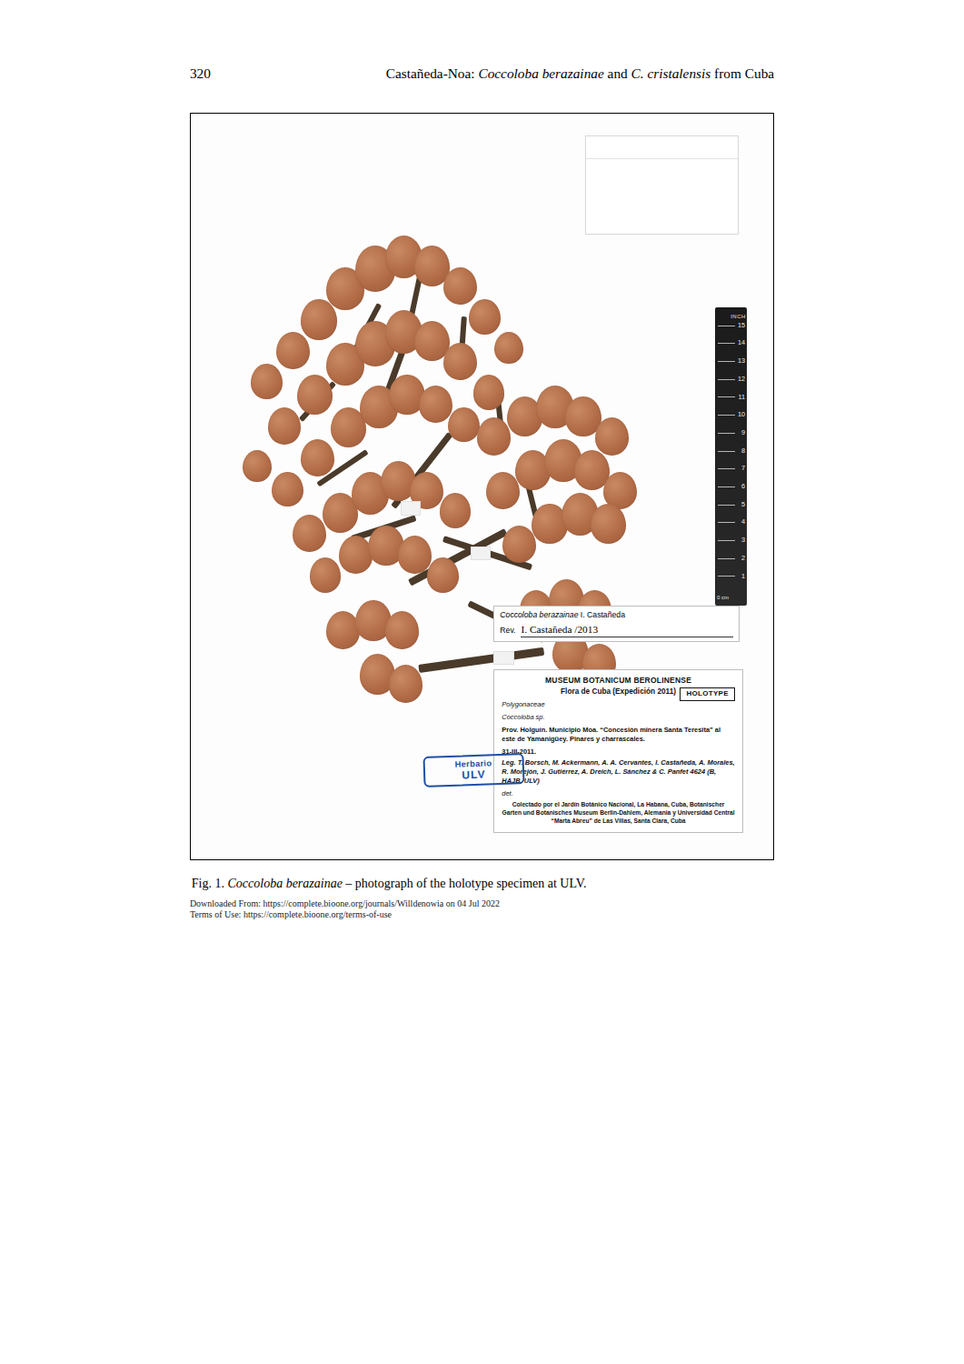320 Castañeda-Noa: Coccoloba berazainae and C. cristalensis from Cuba
INCH
0 cm
15
14
13
12
11
10
9
8
7
6
5
4
3
2
1
Coccoloba berazainae I. Castañeda
Rev. I. Castañeda /2013
MUSEUM BOTANICUM BEROLINENSE
Flora de Cuba (Expedición 2011)
HOLOTYPE
Polygonaceae
Coccoloba sp.
Prov. Holguín. Municipio Moa. “Concesión minera Santa Teresita” al este de Yamanigüey. Pinares y charrascales.
31-III-2011.
Leg. T. Borsch, M. Ackermann, A. A. Cervantes, I. Castañeda, A. Morales, R. Morejón, J. Gutiérrez, A. Dreich, L. Sánchez & C. Panfet 4624 (B, HAJB, ULV)
det.
Colectado por el Jardín Botánico Nacional, La Habana, Cuba, Botanischer Garten und Botanisches Museum Berlin-Dahlem, Alemania y Universidad Central “Marta Abreu” de Las Villas, Santa Clara, Cuba
Herbario
ULV
Fig. 1. Coccoloba berazainae – photograph of the holotype specimen at ULV.
Downloaded From: https://complete.bioone.org/journals/Willdenowia on 04 Jul 2022
Terms of Use: https://complete.bioone.org/terms-of-use